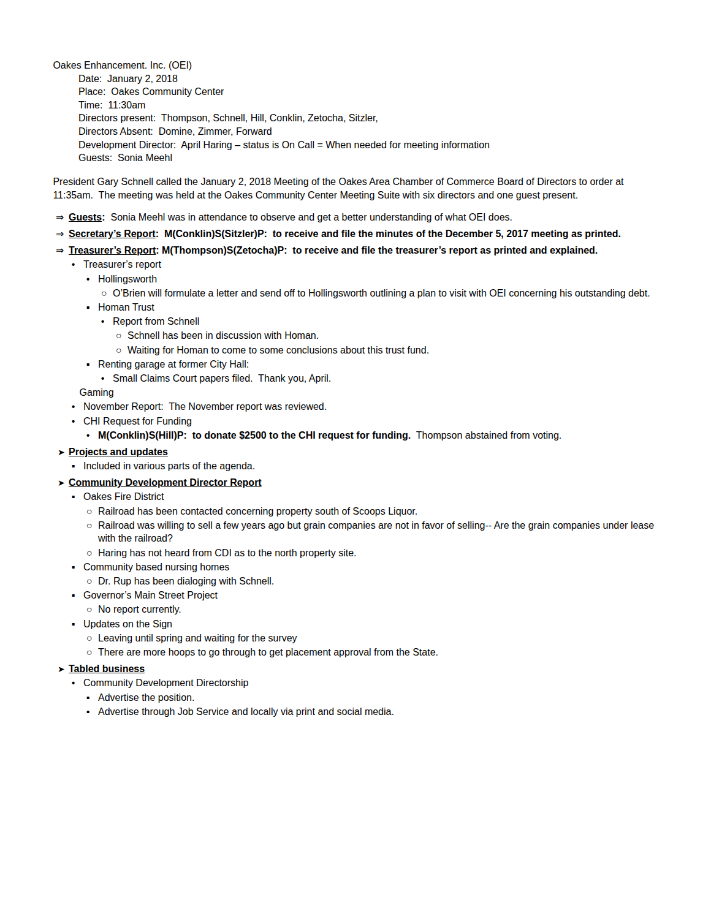Oakes Enhancement. Inc. (OEI)
Date: January 2, 2018
Place: Oakes Community Center
Time: 11:30am
Directors present: Thompson, Schnell, Hill, Conklin, Zetocha, Sitzler,
Directors Absent: Domine, Zimmer, Forward
Development Director: April Haring – status is On Call = When needed for meeting information
Guests: Sonia Meehl
President Gary Schnell called the January 2, 2018 Meeting of the Oakes Area Chamber of Commerce Board of Directors to order at 11:35am. The meeting was held at the Oakes Community Center Meeting Suite with six directors and one guest present.
Guests: Sonia Meehl was in attendance to observe and get a better understanding of what OEI does.
Secretary’s Report: M(Conklin)S(Sitzler)P: to receive and file the minutes of the December 5, 2017 meeting as printed.
Treasurer’s Report: M(Thompson)S(Zetocha)P: to receive and file the treasurer’s report as printed and explained.
Treasurer’s report
Hollingsworth
O’Brien will formulate a letter and send off to Hollingsworth outlining a plan to visit with OEI concerning his outstanding debt.
Homan Trust
Report from Schnell
Schnell has been in discussion with Homan.
Waiting for Homan to come to some conclusions about this trust fund.
Renting garage at former City Hall:
Small Claims Court papers filed. Thank you, April.
Gaming
November Report: The November report was reviewed.
CHI Request for Funding
M(Conklin)S(Hill)P: to donate $2500 to the CHI request for funding. Thompson abstained from voting.
Projects and updates
Included in various parts of the agenda.
Community Development Director Report
Oakes Fire District
Railroad has been contacted concerning property south of Scoops Liquor.
Railroad was willing to sell a few years ago but grain companies are not in favor of selling-- Are the grain companies under lease with the railroad?
Haring has not heard from CDI as to the north property site.
Community based nursing homes
Dr. Rup has been dialoging with Schnell.
Governor’s Main Street Project
No report currently.
Updates on the Sign
Leaving until spring and waiting for the survey
There are more hoops to go through to get placement approval from the State.
Tabled business
Community Development Directorship
Advertise the position.
Advertise through Job Service and locally via print and social media.